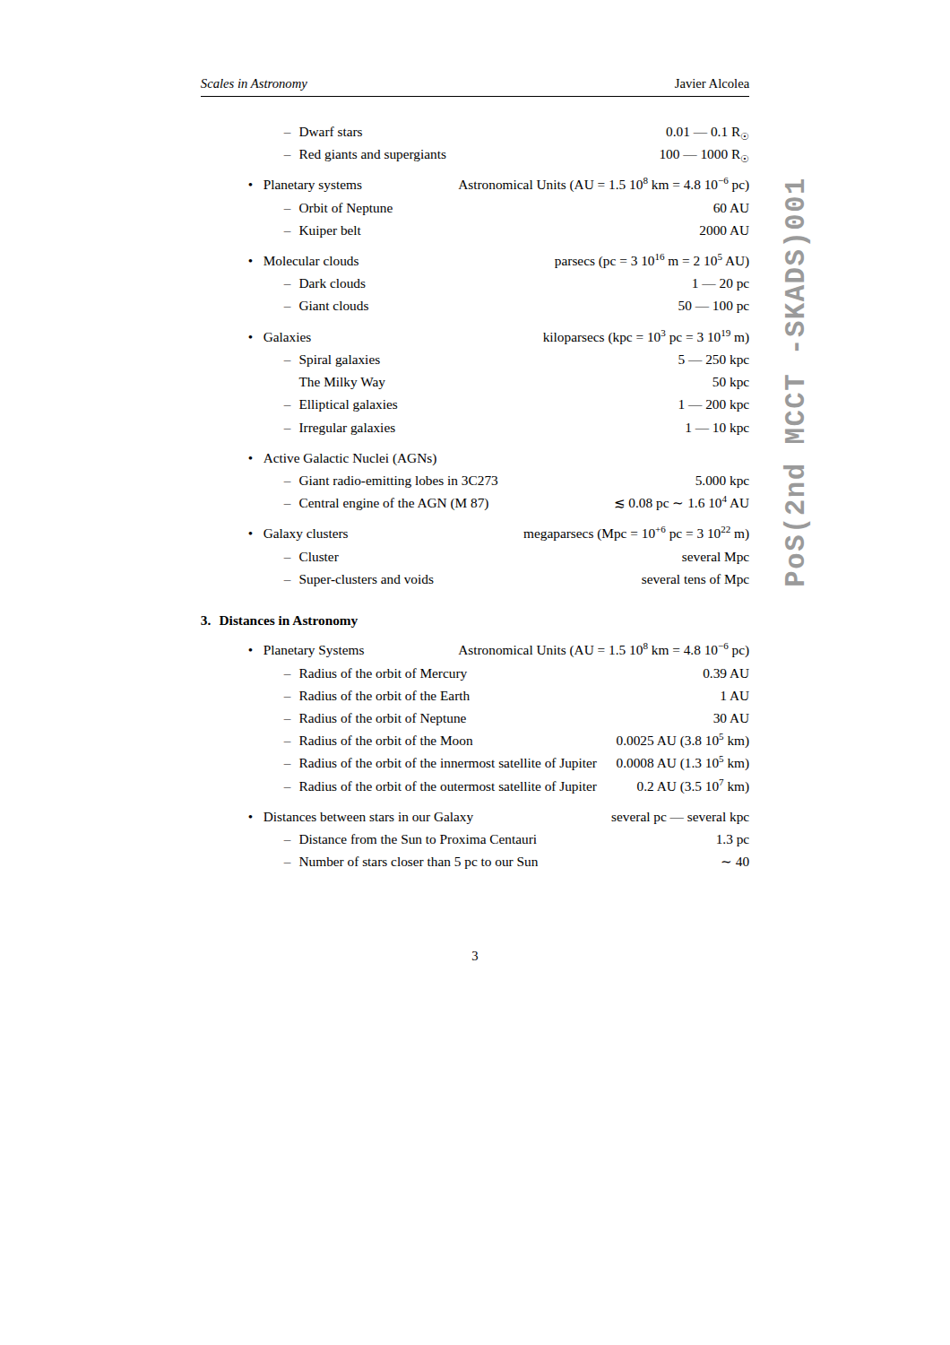Scales in Astronomy Javier Alcolea
PoS(2nd MCCT -SKADS)001
Dwarf stars 0.01 — 0.1 R☉
Red giants and supergiants 100 — 1000 R☉
Planetary systems Astronomical Units (AU = 1.5 108 km = 4.8 10−6 pc)
Orbit of Neptune 60 AU
Kuiper belt 2000 AU
Molecular clouds parsecs (pc = 3 1016 m = 2 105 AU)
Dark clouds 1 — 20 pc
Giant clouds 50 — 100 pc
Galaxies kiloparsecs (kpc = 103 pc = 3 1019 m)
Spiral galaxies 5 — 250 kpc
The Milky Way 50 kpc
Elliptical galaxies 1 — 200 kpc
Irregular galaxies 1 — 10 kpc
Active Galactic Nuclei (AGNs)
Giant radio-emitting lobes in 3C273 5.000 kpc
Central engine of the AGN (M 87) ≲ 0.08 pc ∼ 1.6 104 AU
Galaxy clusters megaparsecs (Mpc = 10+6 pc = 3 1022 m)
Cluster several Mpc
Super-clusters and voids several tens of Mpc
3. Distances in Astronomy
Planetary Systems Astronomical Units (AU = 1.5 108 km = 4.8 10−6 pc)
Radius of the orbit of Mercury 0.39 AU
Radius of the orbit of the Earth 1 AU
Radius of the orbit of Neptune 30 AU
Radius of the orbit of the Moon 0.0025 AU (3.8 105 km)
Radius of the orbit of the innermost satellite of Jupiter 0.0008 AU (1.3 105 km)
Radius of the orbit of the outermost satellite of Jupiter 0.2 AU (3.5 107 km)
Distances between stars in our Galaxy several pc — several kpc
Distance from the Sun to Proxima Centauri 1.3 pc
Number of stars closer than 5 pc to our Sun ∼ 40
3